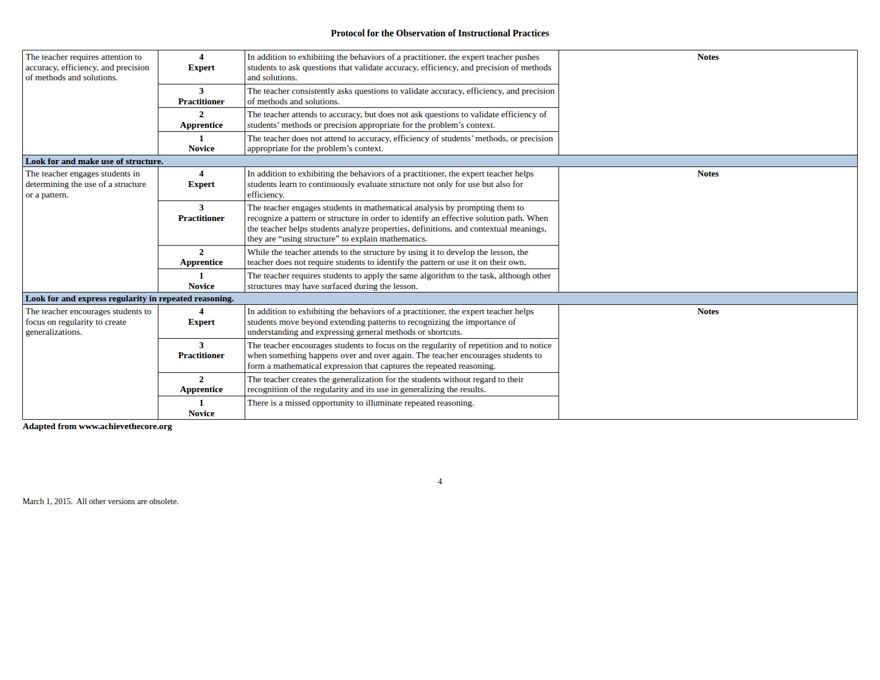Protocol for the Observation of Instructional Practices
| The teacher requires attention to accuracy, efficiency, and precision of methods and solutions. | 4 Expert | In addition to exhibiting the behaviors of a practitioner, the expert teacher pushes students to ask questions that validate accuracy, efficiency, and precision of methods and solutions. | Notes |
| 3 Practitioner | The teacher consistently asks questions to validate accuracy, efficiency, and precision of methods and solutions. |
| 2 Apprentice | The teacher attends to accuracy, but does not ask questions to validate efficiency of students’ methods or precision appropriate for the problem’s context. |
| 1 Novice | The teacher does not attend to accuracy, efficiency of students’ methods, or precision appropriate for the problem’s context. |
| Look for and make use of structure. |
| The teacher engages students in determining the use of a structure or a pattern. | 4 Expert | In addition to exhibiting the behaviors of a practitioner, the expert teacher helps students learn to continuously evaluate structure not only for use but also for efficiency. | Notes |
| 3 Practitioner | The teacher engages students in mathematical analysis by prompting them to recognize a pattern or structure in order to identify an effective solution path. When the teacher helps students analyze properties, definitions, and contextual meanings, they are “using structure” to explain mathematics. |
| 2 Apprentice | While the teacher attends to the structure by using it to develop the lesson, the teacher does not require students to identify the pattern or use it on their own. |
| 1 Novice | The teacher requires students to apply the same algorithm to the task, although other structures may have surfaced during the lesson. |
| Look for and express regularity in repeated reasoning. |
| The teacher encourages students to focus on regularity to create generalizations. | 4 Expert | In addition to exhibiting the behaviors of a practitioner, the expert teacher helps students move beyond extending patterns to recognizing the importance of understanding and expressing general methods or shortcuts. | Notes |
| 3 Practitioner | The teacher encourages students to focus on the regularity of repetition and to notice when something happens over and over again. The teacher encourages students to form a mathematical expression that captures the repeated reasoning. |
| 2 Apprentice | The teacher creates the generalization for the students without regard to their recognition of the regularity and its use in generalizing the results. |
| 1 Novice | There is a missed opportunity to illuminate repeated reasoning. |
Adapted from www.achievethecore.org
4
March 1, 2015. All other versions are obsolete.